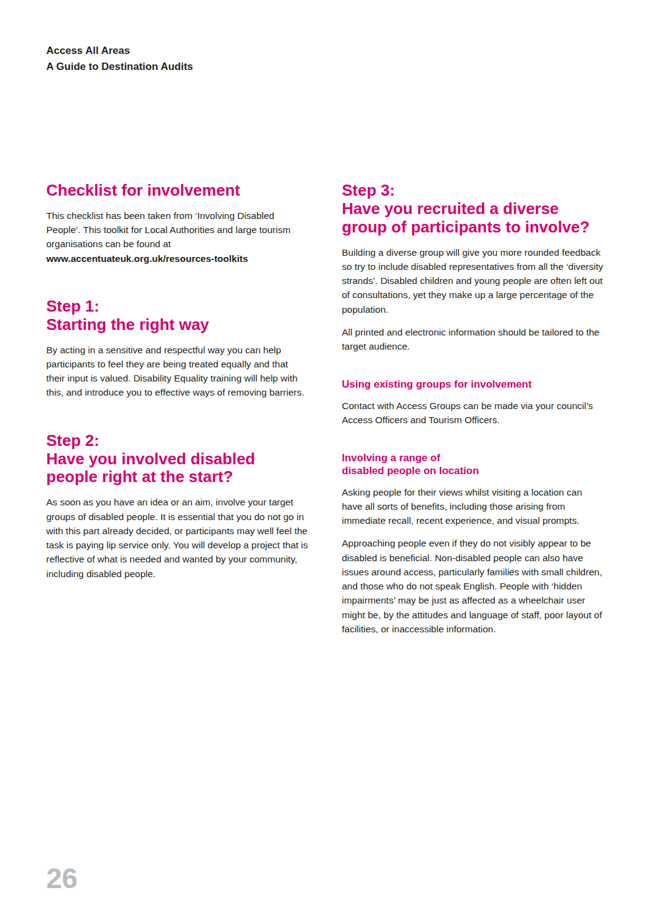Access All Areas
A Guide to Destination Audits
Checklist for involvement
This checklist has been taken from ‘Involving Disabled People’. This toolkit for Local Authorities and large tourism organisations can be found at www.accentuateuk.org.uk/resources-toolkits
Step 1:
Starting the right way
By acting in a sensitive and respectful way you can help participants to feel they are being treated equally and that their input is valued. Disability Equality training will help with this, and introduce you to effective ways of removing barriers.
Step 2:
Have you involved disabled people right at the start?
As soon as you have an idea or an aim, involve your target groups of disabled people. It is essential that you do not go in with this part already decided, or participants may well feel the task is paying lip service only. You will develop a project that is reflective of what is needed and wanted by your community, including disabled people.
Step 3:
Have you recruited a diverse group of participants to involve?
Building a diverse group will give you more rounded feedback so try to include disabled representatives from all the ‘diversity strands’. Disabled children and young people are often left out of consultations, yet they make up a large percentage of the population.
All printed and electronic information should be tailored to the target audience.
Using existing groups for involvement
Contact with Access Groups can be made via your council’s Access Officers and Tourism Officers.
Involving a range of
disabled people on location
Asking people for their views whilst visiting a location can have all sorts of benefits, including those arising from immediate recall, recent experience, and visual prompts.
Approaching people even if they do not visibly appear to be disabled is beneficial. Non-disabled people can also have issues around access, particularly families with small children, and those who do not speak English. People with ‘hidden impairments’ may be just as affected as a wheelchair user might be, by the attitudes and language of staff, poor layout of facilities, or inaccessible information.
26